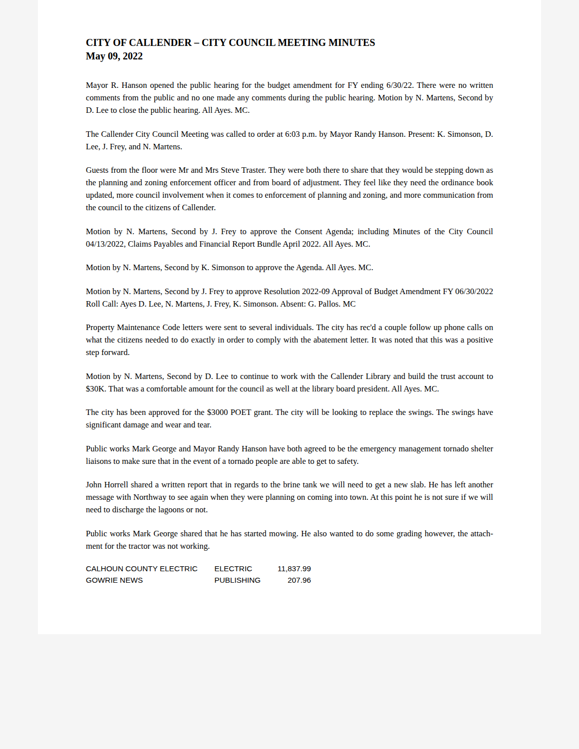CITY OF CALLENDER – CITY COUNCIL MEETING MINUTESMay 09, 2022
Mayor R. Hanson opened the public hearing for the budget amendment for FY ending 6/30/22. There were no written comments from the public and no one made any comments during the public hearing. Motion by N. Martens, Second by D. Lee to close the public hearing. All Ayes. MC.
The Callender City Council Meeting was called to order at 6:03 p.m. by Mayor Randy Hanson. Present: K. Simonson, D. Lee, J. Frey, and N. Martens.
Guests from the floor were Mr and Mrs Steve Traster. They were both there to share that they would be stepping down as the planning and zoning enforcement officer and from board of adjustment. They feel like they need the ordinance book updated, more council involvement when it comes to enforcement of planning and zoning, and more communication from the council to the citizens of Callender.
Motion by N. Martens, Second by J. Frey to approve the Consent Agenda; including Minutes of the City Council 04/13/2022, Claims Payables and Financial Report Bundle April 2022. All Ayes. MC.
Motion by N. Martens, Second by K. Simonson to approve the Agenda. All Ayes. MC.
Motion by N. Martens, Second by J. Frey to approve Resolution 2022-09 Approval of Budget Amendment FY 06/30/2022 Roll Call: Ayes D. Lee, N. Martens, J. Frey, K. Simonson. Absent: G. Pallos. MC
Property Maintenance Code letters were sent to several individuals. The city has rec'd a couple follow up phone calls on what the citizens needed to do exactly in order to comply with the abatement letter. It was noted that this was a positive step forward.
Motion by N. Martens, Second by D. Lee to continue to work with the Callender Library and build the trust account to $30K. That was a comfortable amount for the council as well at the library board president. All Ayes. MC.
The city has been approved for the $3000 POET grant. The city will be looking to replace the swings. The swings have significant damage and wear and tear.
Public works Mark George and Mayor Randy Hanson have both agreed to be the emergency management tornado shelter liaisons to make sure that in the event of a tornado people are able to get to safety.
John Horrell shared a written report that in regards to the brine tank we will need to get a new slab. He has left another message with Northway to see again when they were planning on coming into town. At this point he is not sure if we will need to discharge the lagoons or not.
Public works Mark George shared that he has started mowing. He also wanted to do some grading however, the attachment for the tractor was not working.
| CALHOUN COUNTY ELECTRIC | ELECTRIC | 11,837.99 |
| GOWRIE NEWS | PUBLISHING | 207.96 |